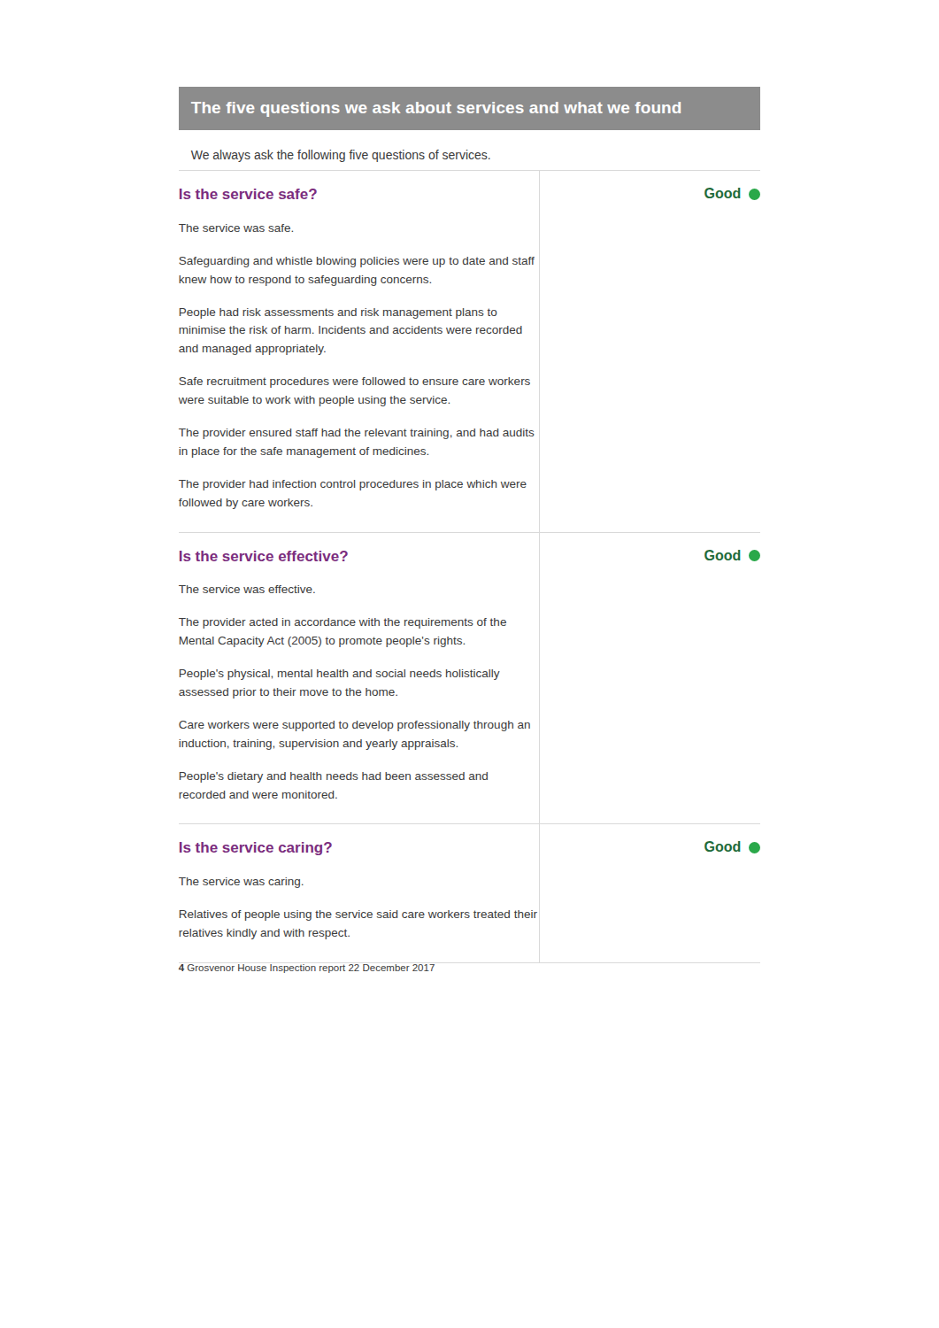The five questions we ask about services and what we found
We always ask the following five questions of services.
| Is the service safe? The service was safe. Safeguarding and whistle blowing policies were up to date and staff knew how to respond to safeguarding concerns. People had risk assessments and risk management plans to minimise the risk of harm. Incidents and accidents were recorded and managed appropriately. Safe recruitment procedures were followed to ensure care workers were suitable to work with people using the service. The provider ensured staff had the relevant training, and had audits in place for the safe management of medicines. The provider had infection control procedures in place which were followed by care workers. | Good |
| Is the service effective? The service was effective. The provider acted in accordance with the requirements of the Mental Capacity Act (2005) to promote people's rights. People's physical, mental health and social needs holistically assessed prior to their move to the home. Care workers were supported to develop professionally through an induction, training, supervision and yearly appraisals. People's dietary and health needs had been assessed and recorded and were monitored. | Good |
| Is the service caring? The service was caring. Relatives of people using the service said care workers treated their relatives kindly and with respect. | Good |
4 Grosvenor House Inspection report 22 December 2017